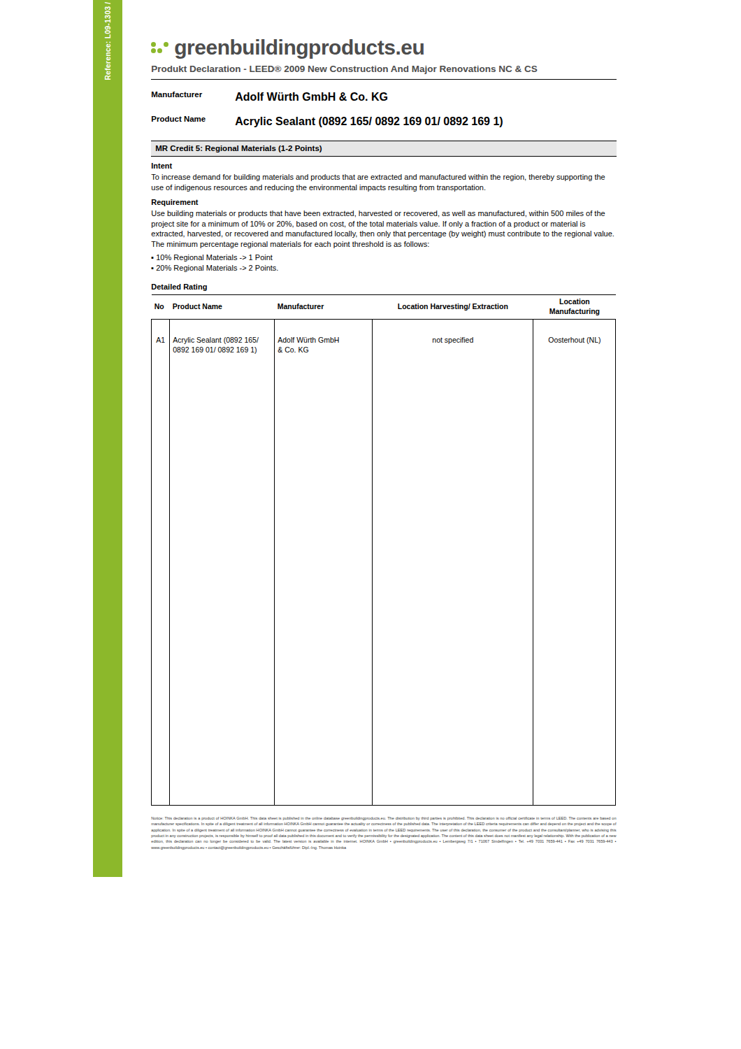Reference: L09-1303 / 01.08.2011
greenbuildingproducts.eu
Produkt Declaration - LEED® 2009 New Construction And Major Renovations NC & CS
| Manufacturer | Adolf Würth GmbH & Co. KG |
| Product Name | Acrylic Sealant (0892 165/ 0892 169 01/ 0892 169 1) |
MR Credit 5: Regional Materials (1-2 Points)
Intent
To increase demand for building materials and products that are extracted and manufactured within the region, thereby supporting the use of indigenous resources and reducing the environmental impacts resulting from transportation.
Requirement
Use building materials or products that have been extracted, harvested or recovered, as well as manufactured, within 500 miles of the project site for a minimum of 10% or 20%, based on cost, of the total materials value. If only a fraction of a product or material is extracted, harvested, or recovered and manufactured locally, then only that percentage (by weight) must contribute to the regional value. The minimum percentage regional materials for each point threshold is as follows:
10% Regional Materials -> 1 Point
20% Regional Materials -> 2 Points.
Detailed Rating
| No | Product Name | Manufacturer | Location Harvesting/ Extraction | Location Manufacturing |
| --- | --- | --- | --- | --- |
| A1 | Acrylic Sealant (0892 165/ 0892 169 01/ 0892 169 1) | Adolf Würth GmbH & Co. KG | not specified | Oosterhout (NL) |
Notice: This declaration is a product of HOINKA GmbH. This data sheet is published in the online database greenbuildingproducts.eu. The distribution by third parties is prohibited. This declaration is no official certificate in terms of LEED. The contents are based on manufacturer specifications. In spite of a diligent treatment of all information HOINKA GmbH cannot guarantee the actuality or correctness of the published data. The interpretation of the LEED criteria requirements can differ and depend on the project and the scope of application. In spite of a diligent treatment of all information HOINKA GmbH cannot guarantee the correctness of evaluation in terms of the LEED requirements. The user of this declaration, the consumer of the product and the consultant/planner, who is advising this product in any construction projects, is responsible by himself to proof all data published in this document and to verify the permissibility for the designated application. The content of this data sheet does not manifest any legal relationship. With the publication of a new edition, this declaration can no longer be considered to be valid. The latest version is available in the internet. HOINKA GmbH • greenbuildingproducts.eu • Lembergweg 7/1 • 71067 Sindelfingen • Tel. +49 7031 7659-441 • Fax +49 7031 7659-443 • www.greenbuildingproducts.eu • contact@greenbuildingproducts.eu • Geschäftsführer: Dipl.-Ing. Thomas Hoinka